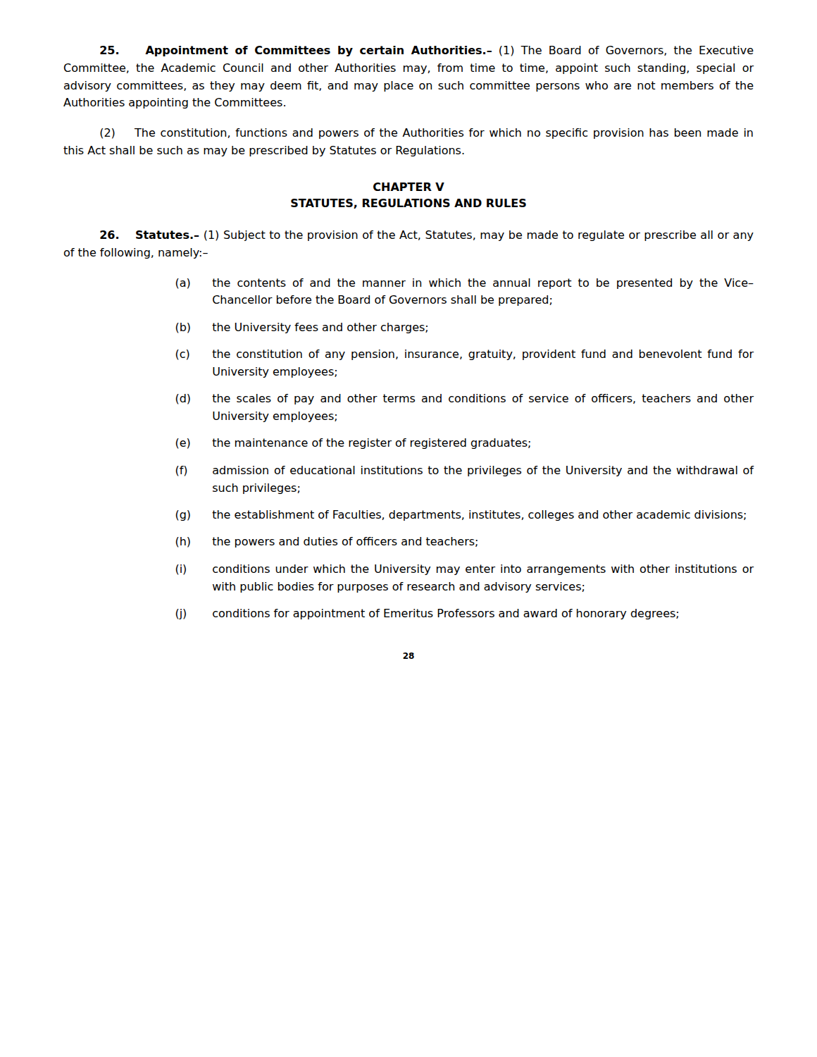25. Appointment of Committees by certain Authorities.– (1) The Board of Governors, the Executive Committee, the Academic Council and other Authorities may, from time to time, appoint such standing, special or advisory committees, as they may deem fit, and may place on such committee persons who are not members of the Authorities appointing the Committees.
(2) The constitution, functions and powers of the Authorities for which no specific provision has been made in this Act shall be such as may be prescribed by Statutes or Regulations.
CHAPTER V
STATUTES, REGULATIONS AND RULES
26. Statutes.– (1) Subject to the provision of the Act, Statutes, may be made to regulate or prescribe all or any of the following, namely:–
(a) the contents of and the manner in which the annual report to be presented by the Vice–Chancellor before the Board of Governors shall be prepared;
(b) the University fees and other charges;
(c) the constitution of any pension, insurance, gratuity, provident fund and benevolent fund for University employees;
(d) the scales of pay and other terms and conditions of service of officers, teachers and other University employees;
(e) the maintenance of the register of registered graduates;
(f) admission of educational institutions to the privileges of the University and the withdrawal of such privileges;
(g) the establishment of Faculties, departments, institutes, colleges and other academic divisions;
(h) the powers and duties of officers and teachers;
(i) conditions under which the University may enter into arrangements with other institutions or with public bodies for purposes of research and advisory services;
(j) conditions for appointment of Emeritus Professors and award of honorary degrees;
28